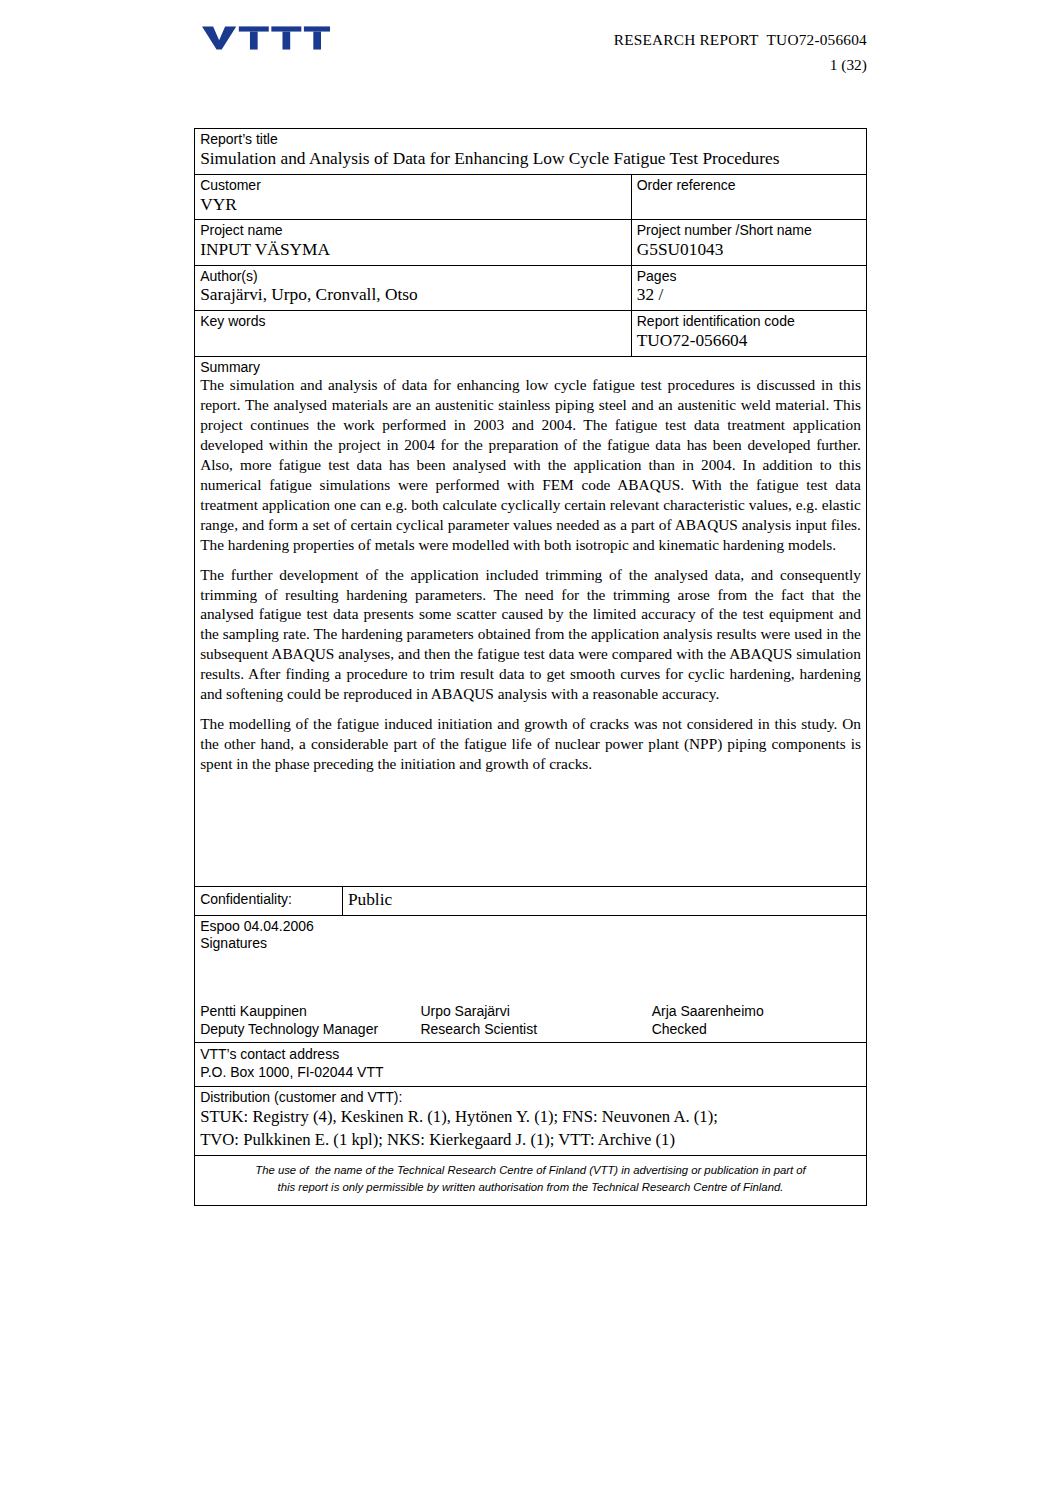RESEARCH REPORT TUO72-056604
1 (32)
| Report’s title Simulation and Analysis of Data for Enhancing Low Cycle Fatigue Test Procedures |
| Customer VYR | Order reference |
| Project name INPUT VÄSYMA | Project number /Short name G5SU01043 |
| Author(s) Sarajärvi, Urpo, Cronvall, Otso | Pages 32 / |
| Key words | Report identification code TUO72-056604 |
| Summary The simulation and analysis of data for enhancing low cycle fatigue test procedures is discussed in this report. The analysed materials are an austenitic stainless piping steel and an austenitic weld material. This project continues the work performed in 2003 and 2004. The fatigue test data treatment application developed within the project in 2004 for the preparation of the fatigue data has been developed further. Also, more fatigue test data has been analysed with the application than in 2004. In addition to this numerical fatigue simulations were performed with FEM code ABAQUS. With the fatigue test data treatment application one can e.g. both calculate cyclically certain relevant characteristic values, e.g. elastic range, and form a set of certain cyclical parameter values needed as a part of ABAQUS analysis input files. The hardening properties of metals were modelled with both isotropic and kinematic hardening models. The further development of the application included trimming of the analysed data, and consequently trimming of resulting hardening parameters. The need for the trimming arose from the fact that the analysed fatigue test data presents some scatter caused by the limited accuracy of the test equipment and the sampling rate. The hardening parameters obtained from the application analysis results were used in the subsequent ABAQUS analyses, and then the fatigue test data were compared with the ABAQUS simulation results. After finding a procedure to trim result data to get smooth curves for cyclic hardening, hardening and softening could be reproduced in ABAQUS analysis with a reasonable accuracy. The modelling of the fatigue induced initiation and growth of cracks was not considered in this study. On the other hand, a considerable part of the fatigue life of nuclear power plant (NPP) piping components is spent in the phase preceding the initiation and growth of cracks. |
| Confidentiality: | Public |
| Espoo 04.04.2006 Signatures Pentti Kauppinen Deputy Technology Manager Urpo Sarajärvi Research Scientist Arja Saarenheimo Checked |
| VTT’s contact address P.O. Box 1000, FI-02044 VTT |
| Distribution (customer and VTT): STUK: Registry (4), Keskinen R. (1), Hytönen Y. (1); FNS: Neuvonen A. (1); TVO: Pulkkinen E. (1 kpl); NKS: Kierkegaard J. (1); VTT: Archive (1) |
| The use of the name of the Technical Research Centre of Finland (VTT) in advertising or publication in part of this report is only permissible by written authorisation from the Technical Research Centre of Finland. |